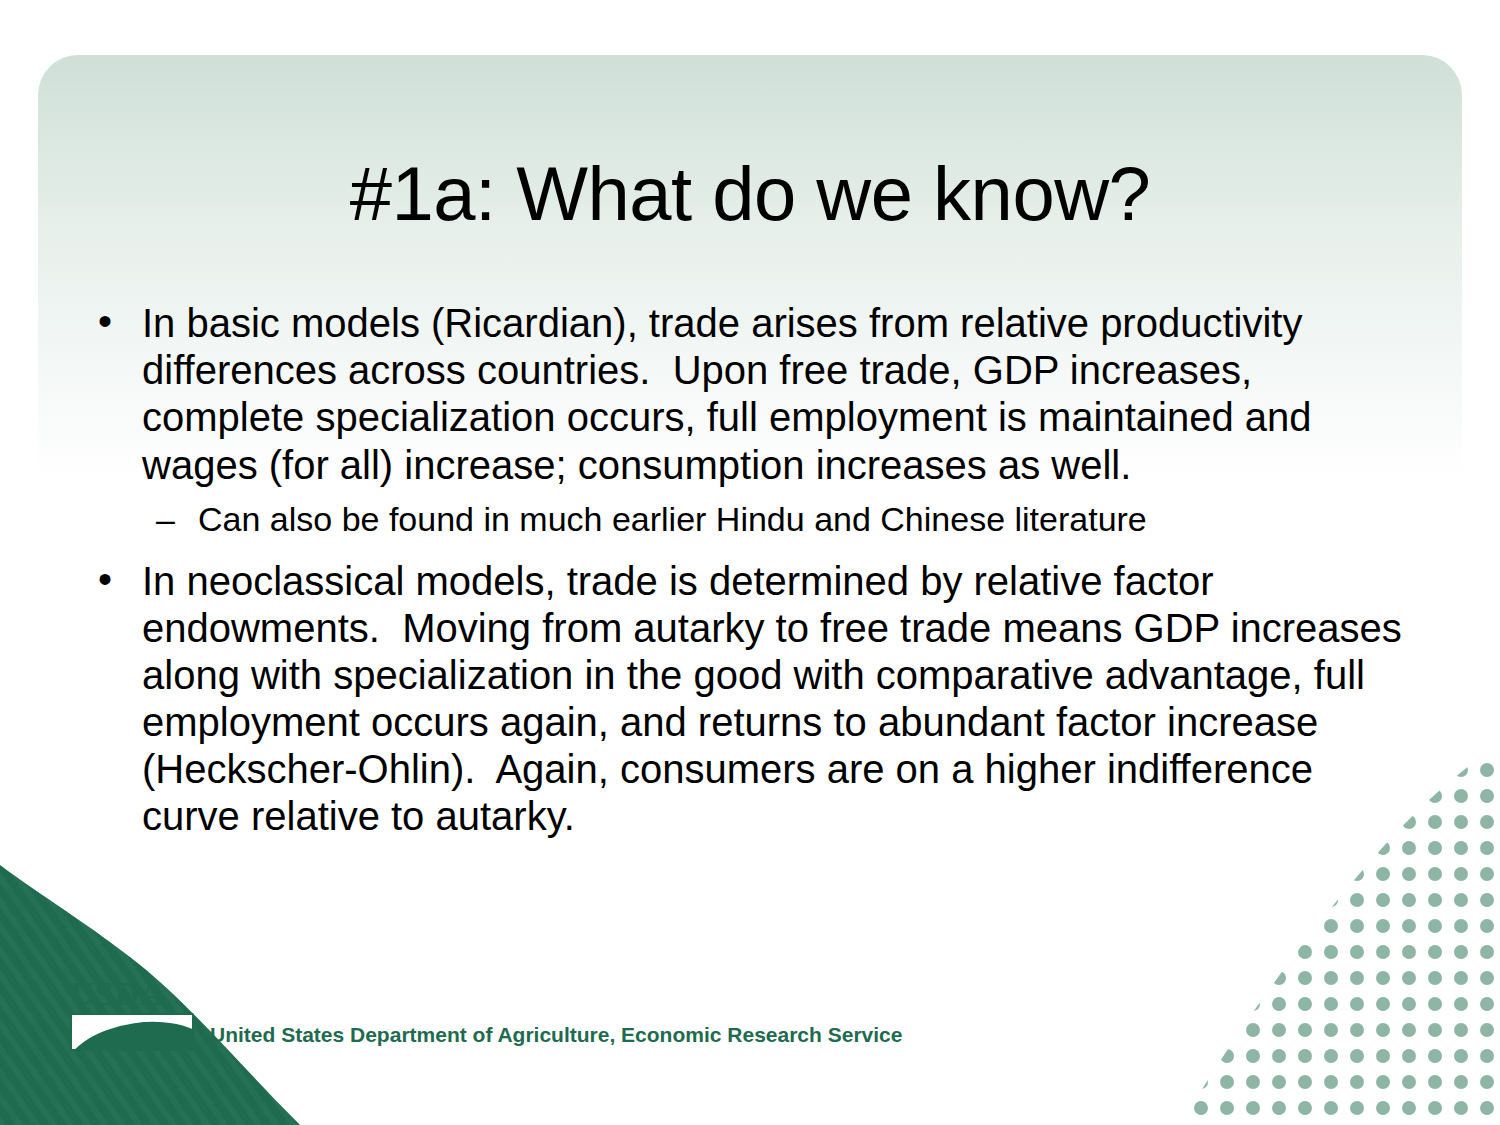#1a: What do we know?
In basic models (Ricardian), trade arises from relative productivity differences across countries. Upon free trade, GDP increases, complete specialization occurs, full employment is maintained and wages (for all) increase; consumption increases as well.
Can also be found in much earlier Hindu and Chinese literature
In neoclassical models, trade is determined by relative factor endowments. Moving from autarky to free trade means GDP increases along with specialization in the good with comparative advantage, full employment occurs again, and returns to abundant factor increase (Heckscher-Ohlin). Again, consumers are on a higher indifference curve relative to autarky.
USDA
United States Department of Agriculture, Economic Research Service